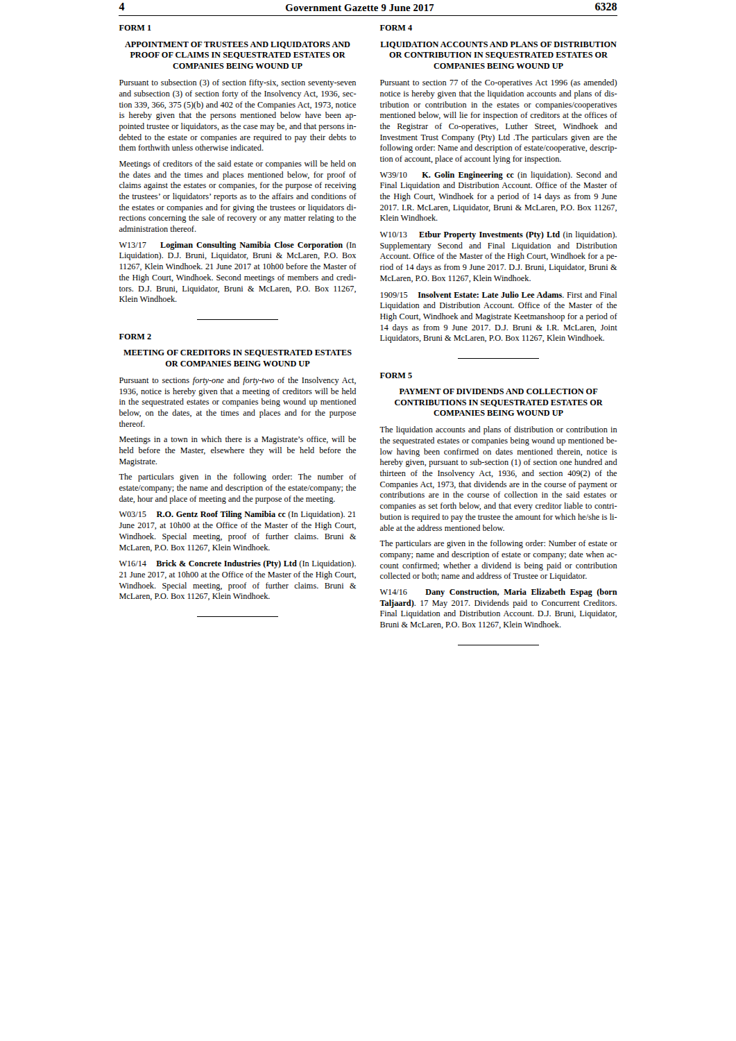4
Government Gazette 9 June 2017
6328
Form 1
Appointment of Trustees and Liquidators and Proof of Claims in Sequestrated Estates or Companies Being Wound Up
Pursuant to subsection (3) of section fifty-six, section seventy-seven and subsection (3) of section forty of the Insolvency Act, 1936, section 339, 366, 375 (5)(b) and 402 of the Companies Act, 1973, notice is hereby given that the persons mentioned below have been appointed trustee or liquidators, as the case may be, and that persons indebted to the estate or companies are required to pay their debts to them forthwith unless otherwise indicated.
Meetings of creditors of the said estate or companies will be held on the dates and the times and places mentioned below, for proof of claims against the estates or companies, for the purpose of receiving the trustees’ or liquidators’ reports as to the affairs and conditions of the estates or companies and for giving the trustees or liquidators directions concerning the sale of recovery or any matter relating to the administration thereof.
W13/17 Logiman Consulting Namibia Close Corporation (In Liquidation). D.J. Bruni, Liquidator, Bruni & McLaren, P.O. Box 11267, Klein Windhoek. 21 June 2017 at 10h00 before the Master of the High Court, Windhoek. Second meetings of members and creditors. D.J. Bruni, Liquidator, Bruni & McLaren, P.O. Box 11267, Klein Windhoek.
Form 2
Meeting of Creditors in Sequestrated Estates or Companies Being Wound Up
Pursuant to sections forty-one and forty-two of the Insolvency Act, 1936, notice is hereby given that a meeting of creditors will be held in the sequestrated estates or companies being wound up mentioned below, on the dates, at the times and places and for the purpose thereof.
Meetings in a town in which there is a Magistrate’s office, will be held before the Master, elsewhere they will be held before the Magistrate.
The particulars given in the following order: The number of estate/company; the name and description of the estate/company; the date, hour and place of meeting and the purpose of the meeting.
W03/15 R.O. Gentz Roof Tiling Namibia cc (In Liquidation). 21 June 2017, at 10h00 at the Office of the Master of the High Court, Windhoek. Special meeting, proof of further claims. Bruni & McLaren, P.O. Box 11267, Klein Windhoek.
W16/14 Brick & Concrete Industries (Pty) Ltd (In Liquidation). 21 June 2017, at 10h00 at the Office of the Master of the High Court, Windhoek. Special meeting, proof of further claims. Bruni & McLaren, P.O. Box 11267, Klein Windhoek.
Form 4
Liquidation Accounts and Plans of Distribution or Contribution in Sequestrated Estates or Companies Being Wound Up
Pursuant to section 77 of the Co-operatives Act 1996 (as amended) notice is hereby given that the liquidation accounts and plans of distribution or contribution in the estates or companies/cooperatives mentioned below, will lie for inspection of creditors at the offices of the Registrar of Co-operatives, Luther Street, Windhoek and Investment Trust Company (Pty) Ltd .The particulars given are the following order: Name and description of estate/cooperative, description of account, place of account lying for inspection.
W39/10 K. Golin Engineering cc (in liquidation). Second and Final Liquidation and Distribution Account. Office of the Master of the High Court, Windhoek for a period of 14 days as from 9 June 2017. I.R. McLaren, Liquidator, Bruni & McLaren, P.O. Box 11267, Klein Windhoek.
W10/13 Etbur Property Investments (Pty) Ltd (in liquidation). Supplementary Second and Final Liquidation and Distribution Account. Office of the Master of the High Court, Windhoek for a period of 14 days as from 9 June 2017. D.J. Bruni, Liquidator, Bruni & McLaren, P.O. Box 11267, Klein Windhoek.
1909/15 Insolvent Estate: Late Julio Lee Adams. First and Final Liquidation and Distribution Account. Office of the Master of the High Court, Windhoek and Magistrate Keetmanshoop for a period of 14 days as from 9 June 2017. D.J. Bruni & I.R. McLaren, Joint Liquidators, Bruni & McLaren, P.O. Box 11267, Klein Windhoek.
Form 5
Payment of Dividends and Collection of Contributions in Sequestrated Estates or Companies Being Wound Up
The liquidation accounts and plans of distribution or contribution in the sequestrated estates or companies being wound up mentioned below having been confirmed on dates mentioned therein, notice is hereby given, pursuant to sub-section (1) of section one hundred and thirteen of the Insolvency Act, 1936, and section 409(2) of the Companies Act, 1973, that dividends are in the course of payment or contributions are in the course of collection in the said estates or companies as set forth below, and that every creditor liable to contribution is required to pay the trustee the amount for which he/she is liable at the address mentioned below.
The particulars are given in the following order: Number of estate or company; name and description of estate or company; date when account confirmed; whether a dividend is being paid or contribution collected or both; name and address of Trustee or Liquidator.
W14/16 Dany Construction, Maria Elizabeth Espag (born Taljaard). 17 May 2017. Dividends paid to Concurrent Creditors. Final Liquidation and Distribution Account. D.J. Bruni, Liquidator, Bruni & McLaren, P.O. Box 11267, Klein Windhoek.